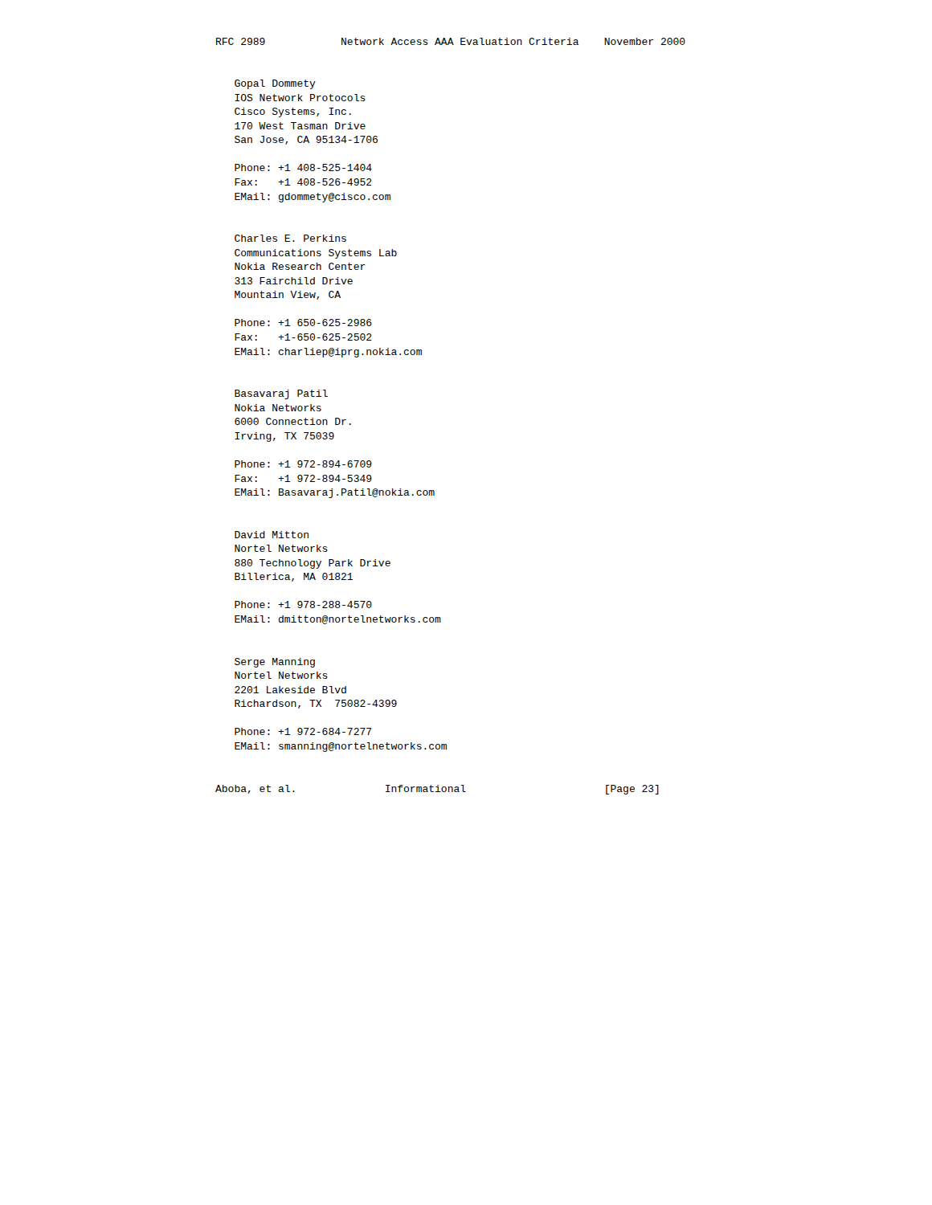RFC 2989            Network Access AAA Evaluation Criteria    November 2000
   Gopal Dommety
   IOS Network Protocols
   Cisco Systems, Inc.
   170 West Tasman Drive
   San Jose, CA 95134-1706

   Phone: +1 408-525-1404
   Fax:   +1 408-526-4952
   EMail: gdommety@cisco.com


   Charles E. Perkins
   Communications Systems Lab
   Nokia Research Center
   313 Fairchild Drive
   Mountain View, CA

   Phone: +1 650-625-2986
   Fax:   +1-650-625-2502
   EMail: charliep@iprg.nokia.com


   Basavaraj Patil
   Nokia Networks
   6000 Connection Dr.
   Irving, TX 75039

   Phone: +1 972-894-6709
   Fax:   +1 972-894-5349
   EMail: Basavaraj.Patil@nokia.com


   David Mitton
   Nortel Networks
   880 Technology Park Drive
   Billerica, MA 01821

   Phone: +1 978-288-4570
   EMail: dmitton@nortelnetworks.com


   Serge Manning
   Nortel Networks
   2201 Lakeside Blvd
   Richardson, TX  75082-4399

   Phone: +1 972-684-7277
   EMail: smanning@nortelnetworks.com
Aboba, et al.              Informational                      [Page 23]